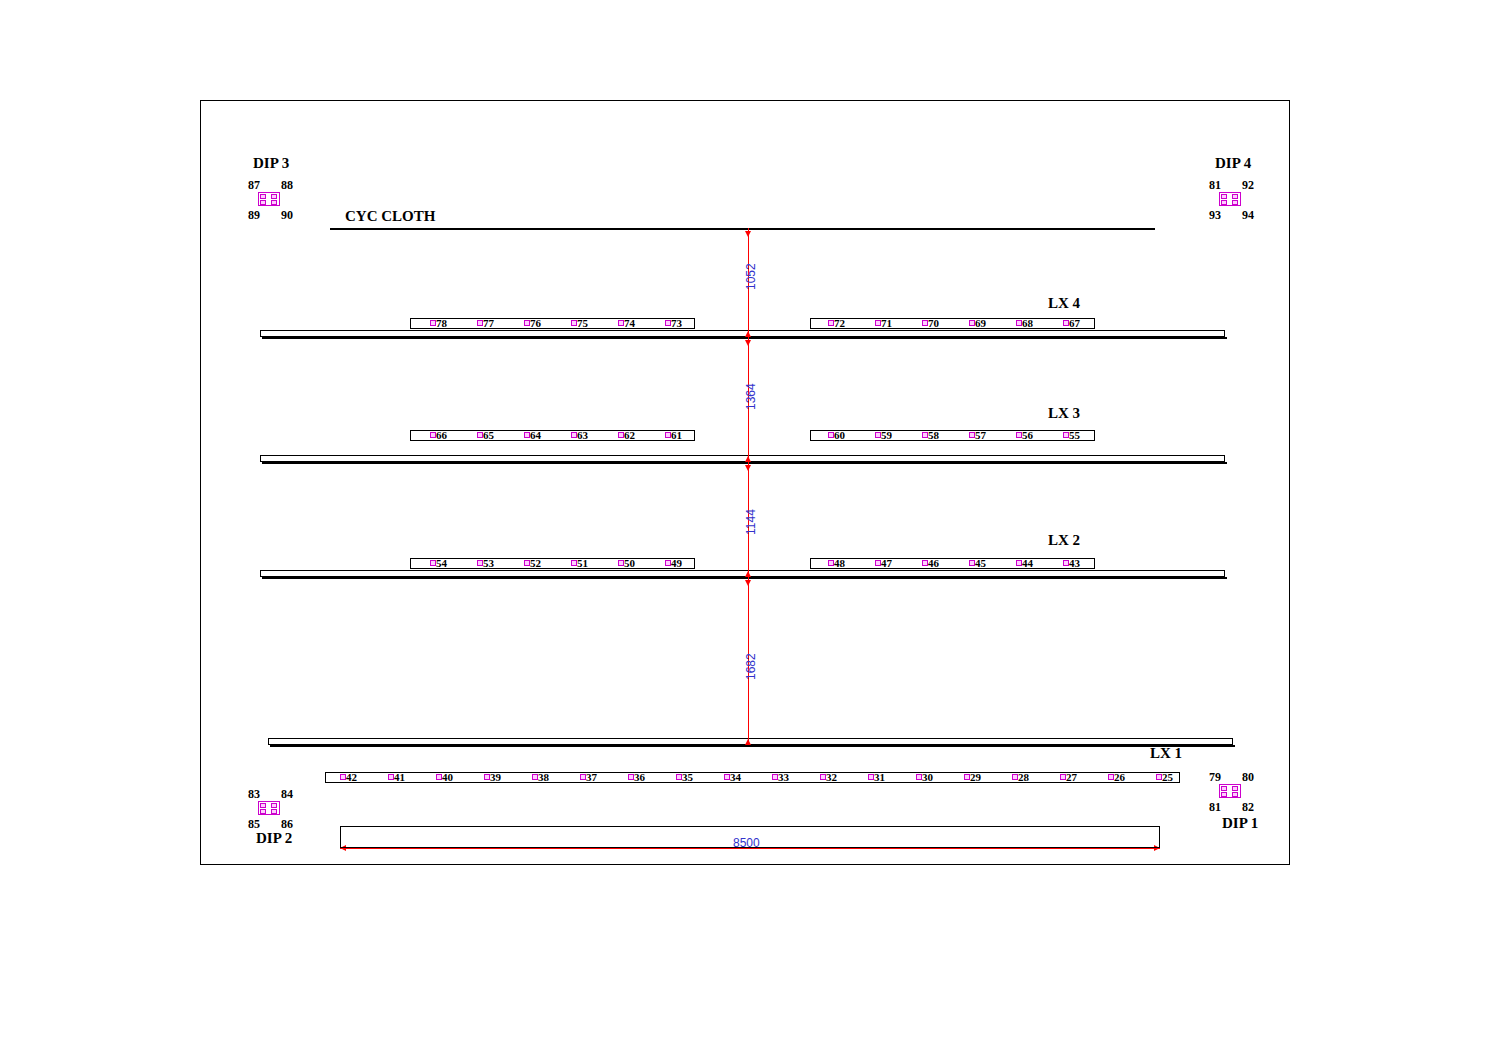DIP 3
DIP 4
DIP 1
DIP 2
87
88
89
90
81
92
93
94
79
80
81
82
83
84
85
86
CYC CLOTH
LX 4
78
77
76
75
74
73
72
71
70
69
68
67
LX 3
66
65
64
63
62
61
60
59
58
57
56
55
LX 2
54
53
52
51
50
49
48
47
46
45
44
43
LX 1
42
41
40
39
38
37
36
35
34
33
32
31
30
29
28
27
26
25
1052
1364
1144
1682
8500